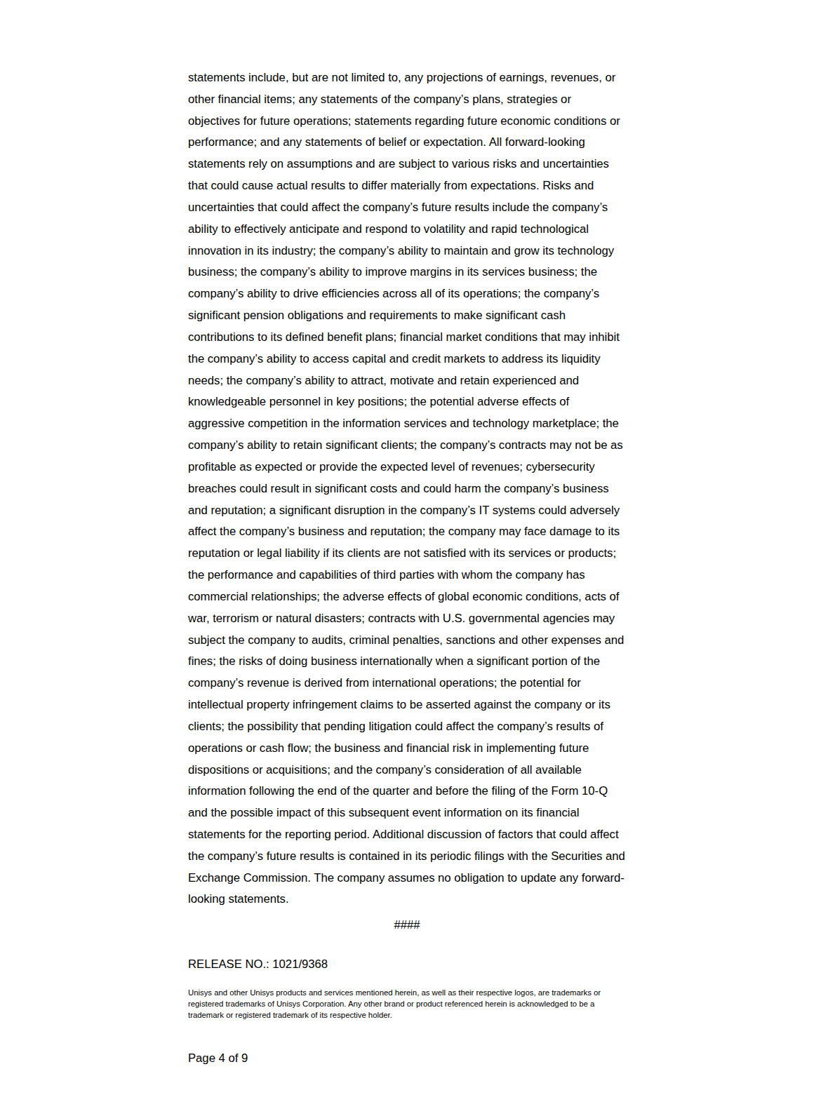statements include, but are not limited to, any projections of earnings, revenues, or other financial items; any statements of the company’s plans, strategies or objectives for future operations; statements regarding future economic conditions or performance; and any statements of belief or expectation. All forward-looking statements rely on assumptions and are subject to various risks and uncertainties that could cause actual results to differ materially from expectations. Risks and uncertainties that could affect the company’s future results include the company’s ability to effectively anticipate and respond to volatility and rapid technological innovation in its industry; the company’s ability to maintain and grow its technology business; the company’s ability to improve margins in its services business; the company’s ability to drive efficiencies across all of its operations; the company’s significant pension obligations and requirements to make significant cash contributions to its defined benefit plans; financial market conditions that may inhibit the company’s ability to access capital and credit markets to address its liquidity needs; the company’s ability to attract, motivate and retain experienced and knowledgeable personnel in key positions; the potential adverse effects of aggressive competition in the information services and technology marketplace; the company’s ability to retain significant clients; the company’s contracts may not be as profitable as expected or provide the expected level of revenues; cybersecurity breaches could result in significant costs and could harm the company’s business and reputation; a significant disruption in the company’s IT systems could adversely affect the company’s business and reputation; the company may face damage to its reputation or legal liability if its clients are not satisfied with its services or products; the performance and capabilities of third parties with whom the company has commercial relationships; the adverse effects of global economic conditions, acts of war, terrorism or natural disasters; contracts with U.S. governmental agencies may subject the company to audits, criminal penalties, sanctions and other expenses and fines; the risks of doing business internationally when a significant portion of the company’s revenue is derived from international operations; the potential for intellectual property infringement claims to be asserted against the company or its clients; the possibility that pending litigation could affect the company’s results of operations or cash flow; the business and financial risk in implementing future dispositions or acquisitions; and the company’s consideration of all available information following the end of the quarter and before the filing of the Form 10-Q and the possible impact of this subsequent event information on its financial statements for the reporting period. Additional discussion of factors that could affect the company’s future results is contained in its periodic filings with the Securities and Exchange Commission. The company assumes no obligation to update any forward-looking statements.
####
RELEASE NO.: 1021/9368
Unisys and other Unisys products and services mentioned herein, as well as their respective logos, are trademarks or registered trademarks of Unisys Corporation. Any other brand or product referenced herein is acknowledged to be a trademark or registered trademark of its respective holder.
Page 4 of 9